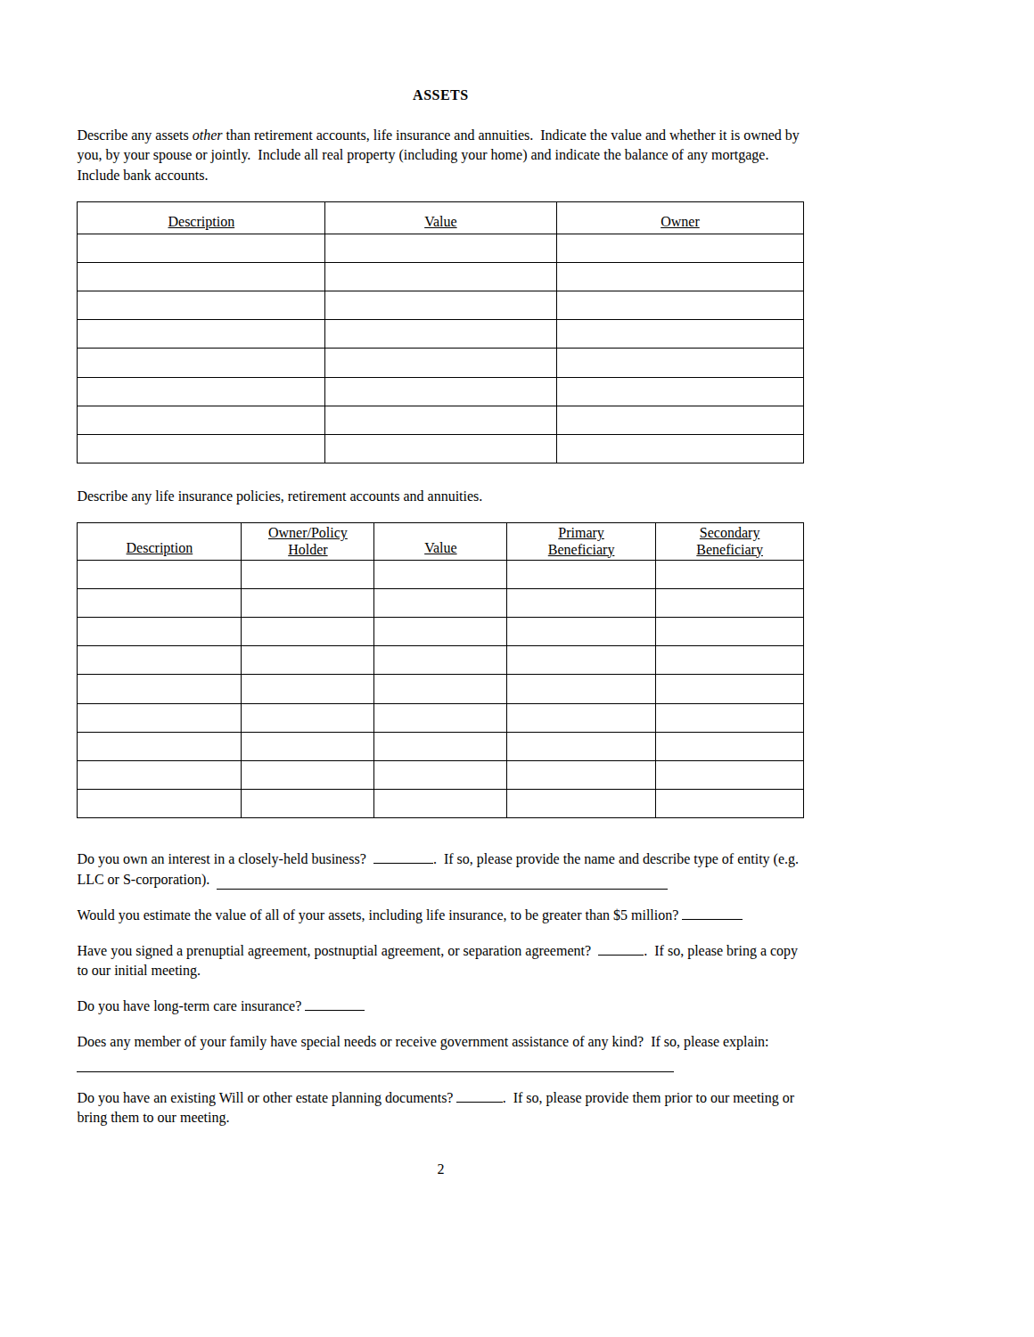ASSETS
Describe any assets other than retirement accounts, life insurance and annuities. Indicate the value and whether it is owned by you, by your spouse or jointly. Include all real property (including your home) and indicate the balance of any mortgage. Include bank accounts.
| Description | Value | Owner |
| --- | --- | --- |
Describe any life insurance policies, retirement accounts and annuities.
| Description | Owner/Policy Holder | Value | Primary Beneficiary | Secondary Beneficiary |
| --- | --- | --- | --- | --- |
Do you own an interest in a closely-held business? . If so, please provide the name and describe type of entity (e.g. LLC or S-corporation).
Would you estimate the value of all of your assets, including life insurance, to be greater than $5 million?
Have you signed a prenuptial agreement, postnuptial agreement, or separation agreement? . If so, please bring a copy to our initial meeting.
Do you have long-term care insurance?
Does any member of your family have special needs or receive government assistance of any kind? If so, please explain:
Do you have an existing Will or other estate planning documents? . If so, please provide them prior to our meeting or bring them to our meeting.
2